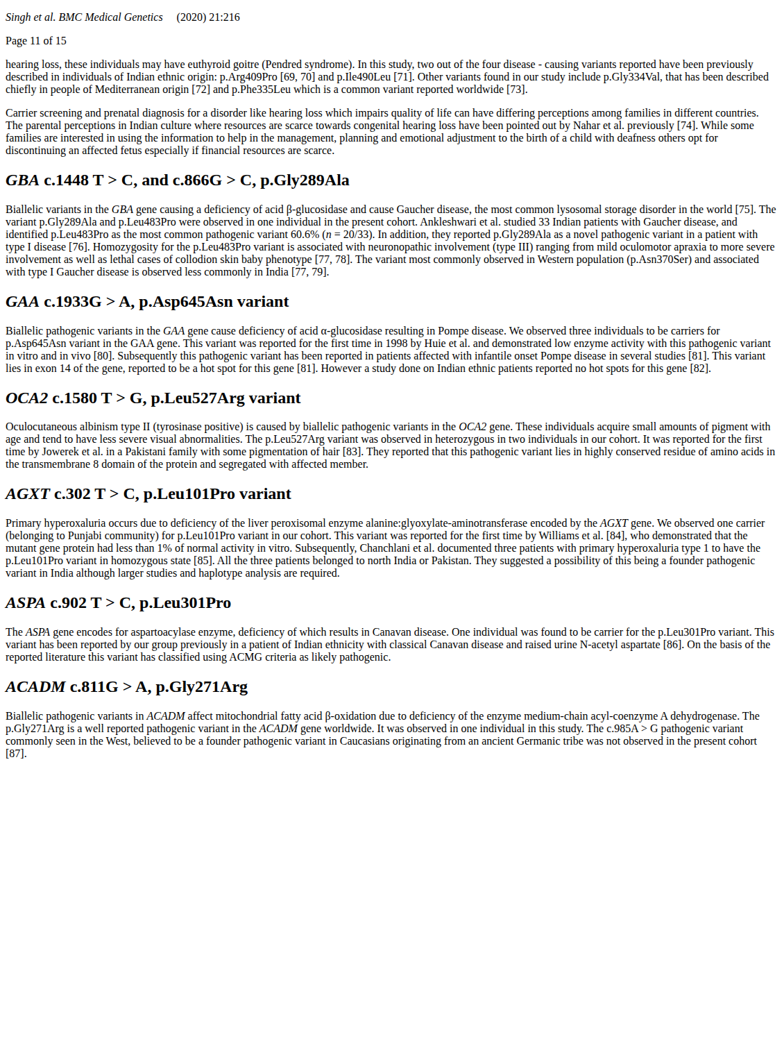Singh et al. BMC Medical Genetics (2020) 21:216
Page 11 of 15
hearing loss, these individuals may have euthyroid goitre (Pendred syndrome). In this study, two out of the four disease - causing variants reported have been previously described in individuals of Indian ethnic origin: p.Arg409Pro [69, 70] and p.Ile490Leu [71]. Other variants found in our study include p.Gly334Val, that has been described chiefly in people of Mediterranean origin [72] and p.Phe335Leu which is a common variant reported worldwide [73].
Carrier screening and prenatal diagnosis for a disorder like hearing loss which impairs quality of life can have differing perceptions among families in different countries. The parental perceptions in Indian culture where resources are scarce towards congenital hearing loss have been pointed out by Nahar et al. previously [74]. While some families are interested in using the information to help in the management, planning and emotional adjustment to the birth of a child with deafness others opt for discontinuing an affected fetus especially if financial resources are scarce.
GBA c.1448 T > C, and c.866G > C, p.Gly289Ala
Biallelic variants in the GBA gene causing a deficiency of acid β-glucosidase and cause Gaucher disease, the most common lysosomal storage disorder in the world [75]. The variant p.Gly289Ala and p.Leu483Pro were observed in one individual in the present cohort. Ankleshwari et al. studied 33 Indian patients with Gaucher disease, and identified p.Leu483Pro as the most common pathogenic variant 60.6% (n = 20/33). In addition, they reported p.Gly289Ala as a novel pathogenic variant in a patient with type I disease [76]. Homozygosity for the p.Leu483Pro variant is associated with neuronopathic involvement (type III) ranging from mild oculomotor apraxia to more severe involvement as well as lethal cases of collodion skin baby phenotype [77, 78]. The variant most commonly observed in Western population (p.Asn370Ser) and associated with type I Gaucher disease is observed less commonly in India [77, 79].
GAA c.1933G > A, p.Asp645Asn variant
Biallelic pathogenic variants in the GAA gene cause deficiency of acid α-glucosidase resulting in Pompe disease. We observed three individuals to be carriers for p.Asp645Asn variant in the GAA gene. This variant was reported for the first time in 1998 by Huie et al. and demonstrated low enzyme activity with this pathogenic variant in vitro and in vivo [80]. Subsequently this pathogenic variant has been reported in patients affected with infantile onset Pompe disease in several studies [81]. This variant lies in exon 14 of the gene, reported to be a hot spot for this gene [81]. However a study done on Indian ethnic patients reported no hot spots for this gene [82].
OCA2 c.1580 T > G, p.Leu527Arg variant
Oculocutaneous albinism type II (tyrosinase positive) is caused by biallelic pathogenic variants in the OCA2 gene. These individuals acquire small amounts of pigment with age and tend to have less severe visual abnormalities. The p.Leu527Arg variant was observed in heterozygous in two individuals in our cohort. It was reported for the first time by Jowerek et al. in a Pakistani family with some pigmentation of hair [83]. They reported that this pathogenic variant lies in highly conserved residue of amino acids in the transmembrane 8 domain of the protein and segregated with affected member.
AGXT c.302 T > C, p.Leu101Pro variant
Primary hyperoxaluria occurs due to deficiency of the liver peroxisomal enzyme alanine:glyoxylate-aminotransferase encoded by the AGXT gene. We observed one carrier (belonging to Punjabi community) for p.Leu101Pro variant in our cohort. This variant was reported for the first time by Williams et al. [84], who demonstrated that the mutant gene protein had less than 1% of normal activity in vitro. Subsequently, Chanchlani et al. documented three patients with primary hyperoxaluria type 1 to have the p.Leu101Pro variant in homozygous state [85]. All the three patients belonged to north India or Pakistan. They suggested a possibility of this being a founder pathogenic variant in India although larger studies and haplotype analysis are required.
ASPA c.902 T > C, p.Leu301Pro
The ASPA gene encodes for aspartoacylase enzyme, deficiency of which results in Canavan disease. One individual was found to be carrier for the p.Leu301Pro variant. This variant has been reported by our group previously in a patient of Indian ethnicity with classical Canavan disease and raised urine N-acetyl aspartate [86]. On the basis of the reported literature this variant has classified using ACMG criteria as likely pathogenic.
ACADM c.811G > A, p.Gly271Arg
Biallelic pathogenic variants in ACADM affect mitochondrial fatty acid β-oxidation due to deficiency of the enzyme medium-chain acyl-coenzyme A dehydrogenase. The p.Gly271Arg is a well reported pathogenic variant in the ACADM gene worldwide. It was observed in one individual in this study. The c.985A > G pathogenic variant commonly seen in the West, believed to be a founder pathogenic variant in Caucasians originating from an ancient Germanic tribe was not observed in the present cohort [87].